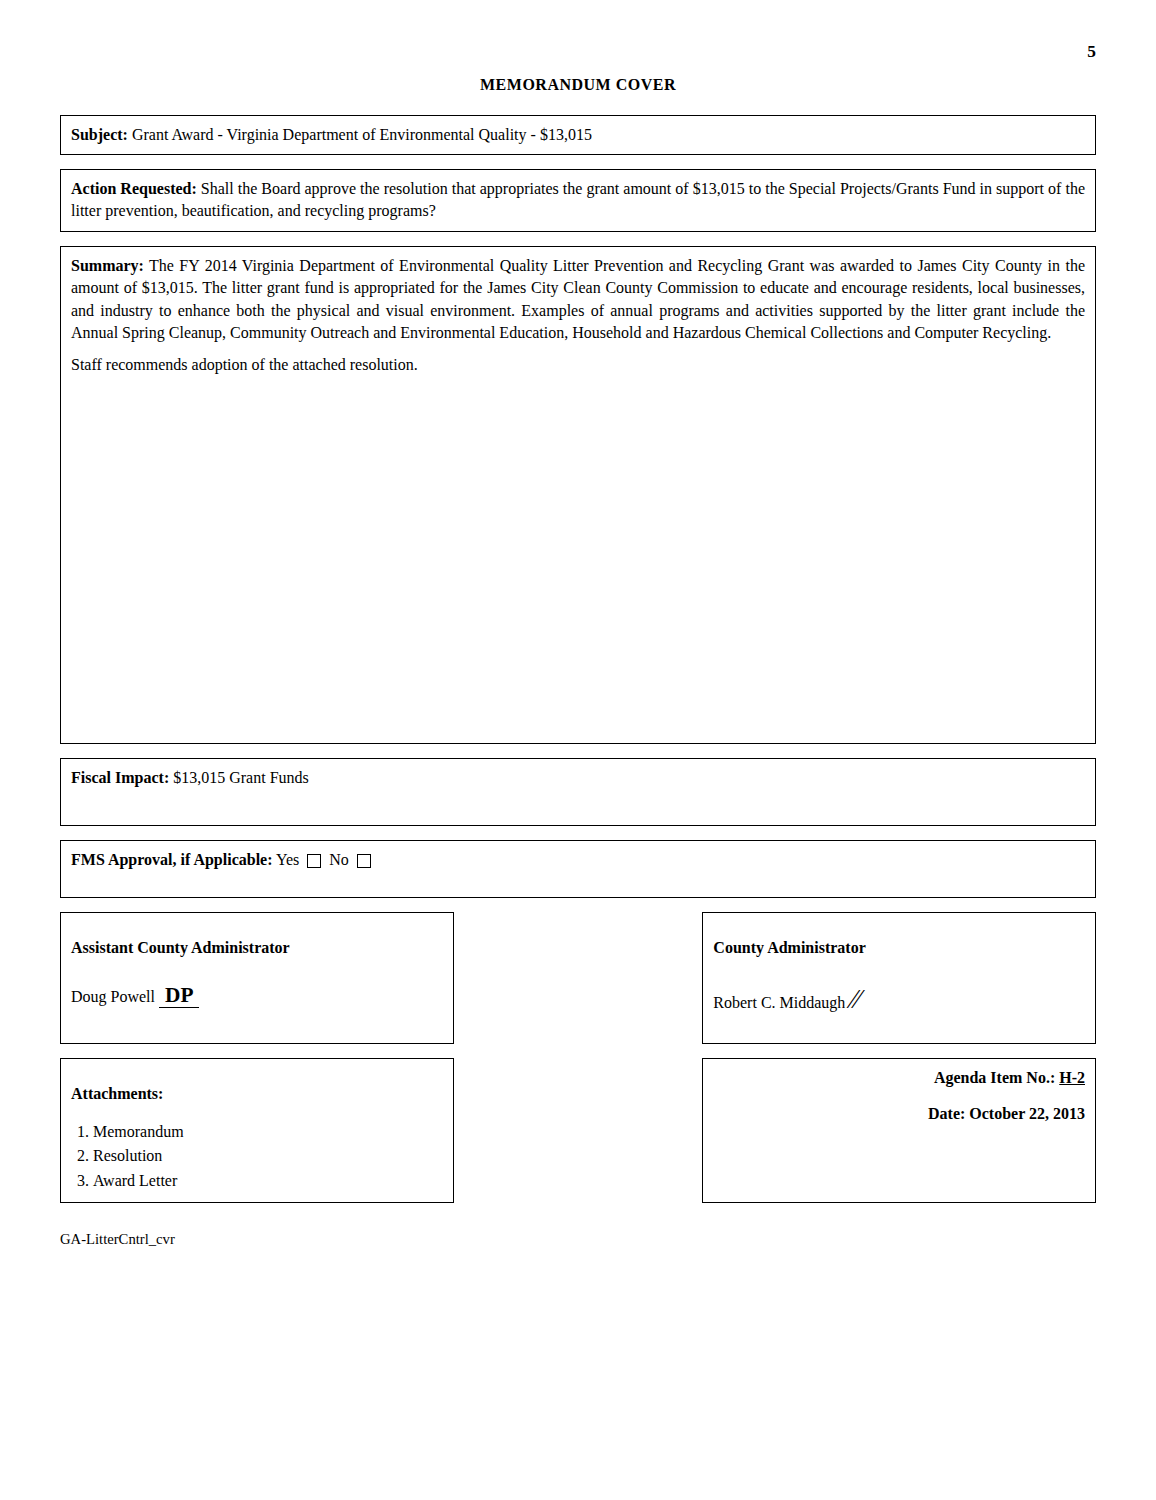5
MEMORANDUM COVER
Subject: Grant Award - Virginia Department of Environmental Quality - $13,015
Action Requested: Shall the Board approve the resolution that appropriates the grant amount of $13,015 to the Special Projects/Grants Fund in support of the litter prevention, beautification, and recycling programs?
Summary: The FY 2014 Virginia Department of Environmental Quality Litter Prevention and Recycling Grant was awarded to James City County in the amount of $13,015. The litter grant fund is appropriated for the James City Clean County Commission to educate and encourage residents, local businesses, and industry to enhance both the physical and visual environment. Examples of annual programs and activities supported by the litter grant include the Annual Spring Cleanup, Community Outreach and Environmental Education, Household and Hazardous Chemical Collections and Computer Recycling.
Staff recommends adoption of the attached resolution.
Fiscal Impact: $13,015 Grant Funds
FMS Approval, if Applicable: Yes No
Assistant County Administrator
Doug Powell DP
County Administrator
Robert C. Middaugh⁄⁄
Attachments:
Memorandum
Resolution
Award Letter
Agenda Item No.: H-2
Date: October 22, 2013
GA-LitterCntrl_cvr